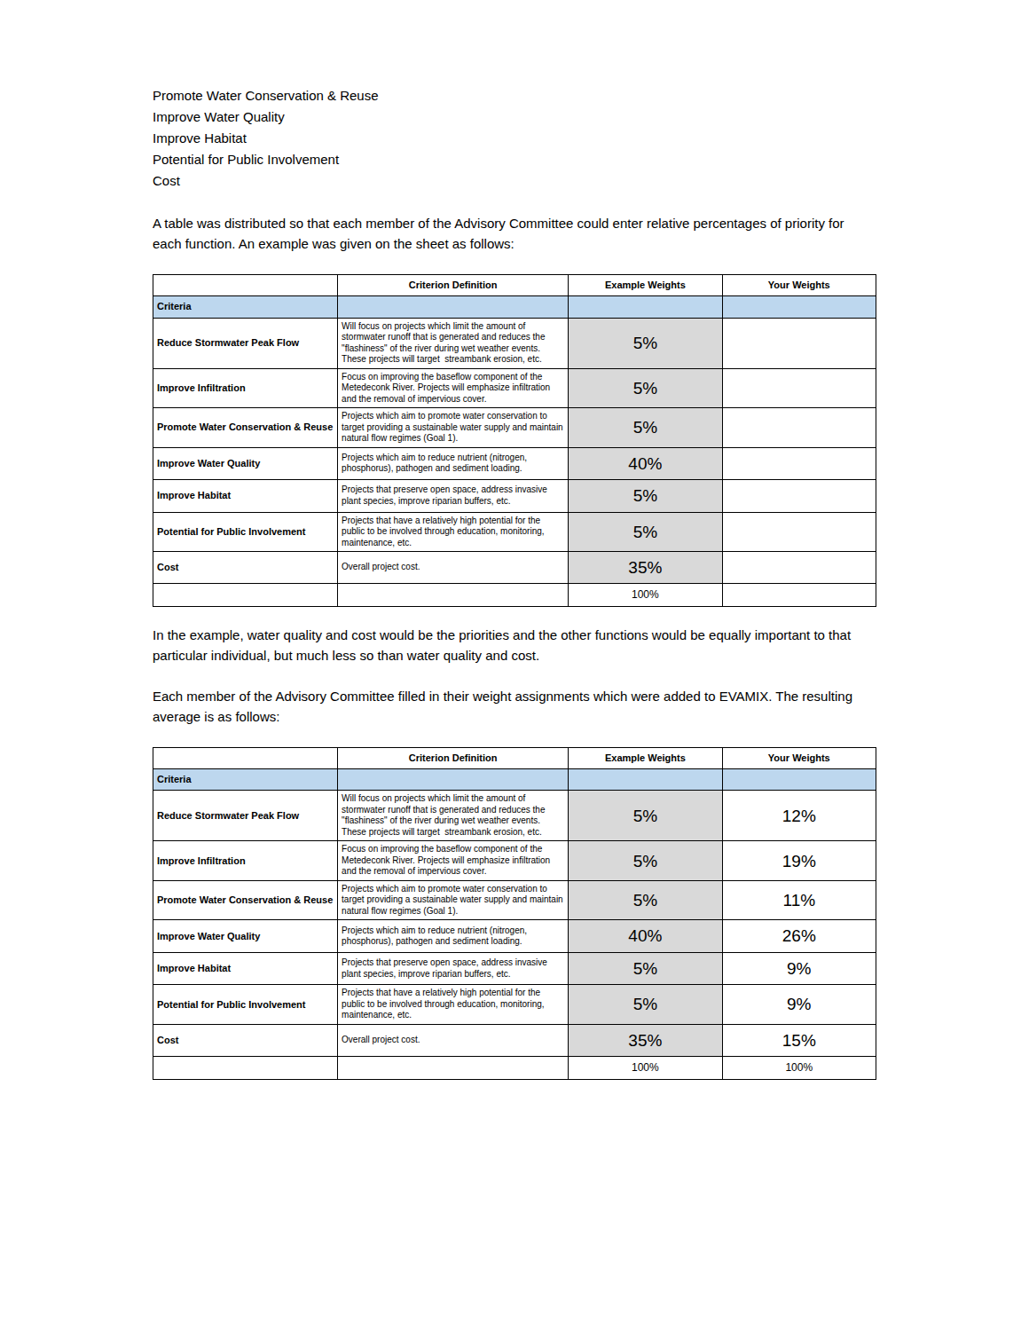Promote Water Conservation & Reuse
Improve Water Quality
Improve Habitat
Potential for Public Involvement
Cost
A table was distributed so that each member of the Advisory Committee could enter relative percentages of priority for each function. An example was given on the sheet as follows:
| | Criterion Definition | Example Weights | Your Weights |
| --- | --- | --- | --- |
| Criteria | | | |
| Reduce Stormwater Peak Flow | Will focus on projects which limit the amount of stormwater runoff that is generated and reduces the "flashiness" of the river during wet weather events. These projects will target streambank erosion, etc. | 5% | |
| Improve Infiltration | Focus on improving the baseflow component of the Metedeconk River. Projects will emphasize infiltration and the removal of impervious cover. | 5% | |
| Promote Water Conservation & Reuse | Projects which aim to promote water conservation to target providing a sustainable water supply and maintain natural flow regimes (Goal 1). | 5% | |
| Improve Water Quality | Projects which aim to reduce nutrient (nitrogen, phosphorus), pathogen and sediment loading. | 40% | |
| Improve Habitat | Projects that preserve open space, address invasive plant species, improve riparian buffers, etc. | 5% | |
| Potential for Public Involvement | Projects that have a relatively high potential for the public to be involved through education, monitoring, maintenance, etc. | 5% | |
| Cost | Overall project cost. | 35% | |
| | | 100% | |
In the example, water quality and cost would be the priorities and the other functions would be equally important to that particular individual, but much less so than water quality and cost.
Each member of the Advisory Committee filled in their weight assignments which were added to EVAMIX. The resulting average is as follows:
| | Criterion Definition | Example Weights | Your Weights |
| --- | --- | --- | --- |
| Criteria | | | |
| Reduce Stormwater Peak Flow | Will focus on projects which limit the amount of stormwater runoff that is generated and reduces the "flashiness" of the river during wet weather events. These projects will target streambank erosion, etc. | 5% | 12% |
| Improve Infiltration | Focus on improving the baseflow component of the Metedeconk River. Projects will emphasize infiltration and the removal of impervious cover. | 5% | 19% |
| Promote Water Conservation & Reuse | Projects which aim to promote water conservation to target providing a sustainable water supply and maintain natural flow regimes (Goal 1). | 5% | 11% |
| Improve Water Quality | Projects which aim to reduce nutrient (nitrogen, phosphorus), pathogen and sediment loading. | 40% | 26% |
| Improve Habitat | Projects that preserve open space, address invasive plant species, improve riparian buffers, etc. | 5% | 9% |
| Potential for Public Involvement | Projects that have a relatively high potential for the public to be involved through education, monitoring, maintenance, etc. | 5% | 9% |
| Cost | Overall project cost. | 35% | 15% |
| | | 100% | 100% |